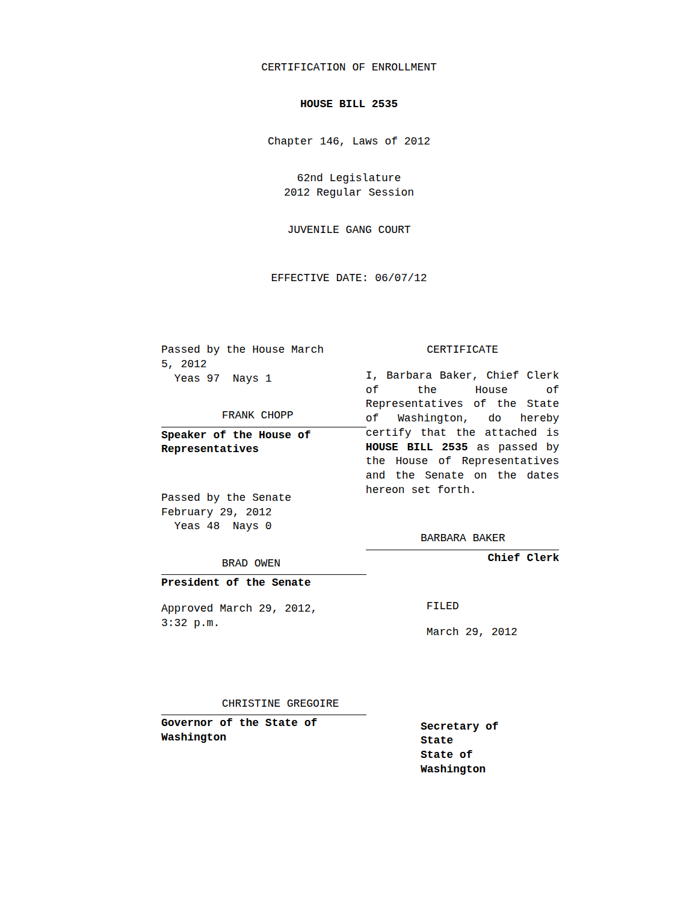CERTIFICATION OF ENROLLMENT
HOUSE BILL 2535
Chapter 146, Laws of 2012
62nd Legislature
2012 Regular Session
JUVENILE GANG COURT
EFFECTIVE DATE: 06/07/12
Passed by the House March 5, 2012
Yeas 97 Nays 1
FRANK CHOPP
Speaker of the House of Representatives
Passed by the Senate February 29, 2012
Yeas 48 Nays 0
BRAD OWEN
President of the Senate
Approved March 29, 2012, 3:32 p.m.
CERTIFICATE
I, Barbara Baker, Chief Clerk of the House of Representatives of the State of Washington, do hereby certify that the attached is HOUSE BILL 2535 as passed by the House of Representatives and the Senate on the dates hereon set forth.
BARBARA BAKER
Chief Clerk
FILED
March 29, 2012
CHRISTINE GREGOIRE
Governor of the State of Washington
Secretary of State
State of Washington